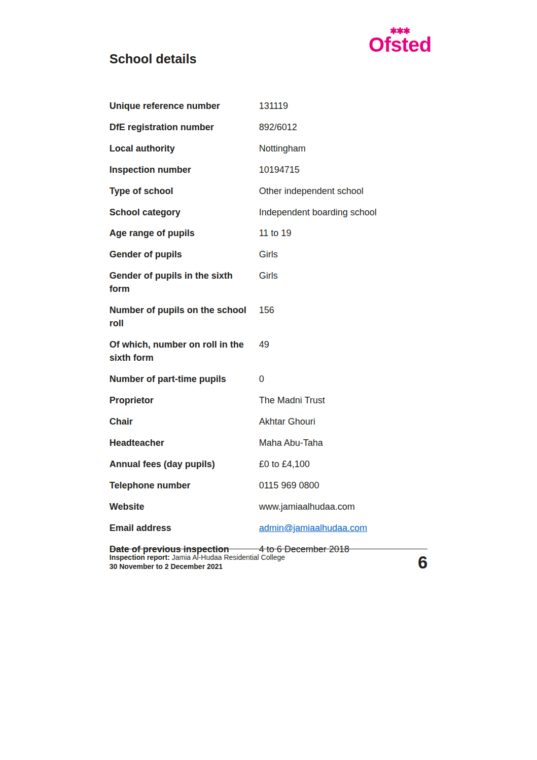✱✱✱ Ofsted
School details
| Unique reference number | 131119 |
| DfE registration number | 892/6012 |
| Local authority | Nottingham |
| Inspection number | 10194715 |
| Type of school | Other independent school |
| School category | Independent boarding school |
| Age range of pupils | 11 to 19 |
| Gender of pupils | Girls |
| Gender of pupils in the sixth form | Girls |
| Number of pupils on the school roll | 156 |
| Of which, number on roll in the sixth form | 49 |
| Number of part-time pupils | 0 |
| Proprietor | The Madni Trust |
| Chair | Akhtar Ghouri |
| Headteacher | Maha Abu-Taha |
| Annual fees (day pupils) | £0 to £4,100 |
| Telephone number | 0115 969 0800 |
| Website | www.jamiaalhudaa.com |
| Email address | admin@jamiaalhudaa.com |
| Date of previous inspection | 4 to 6 December 2018 |
Inspection report: Jamia Al-Hudaa Residential College
30 November to 2 December 2021
6